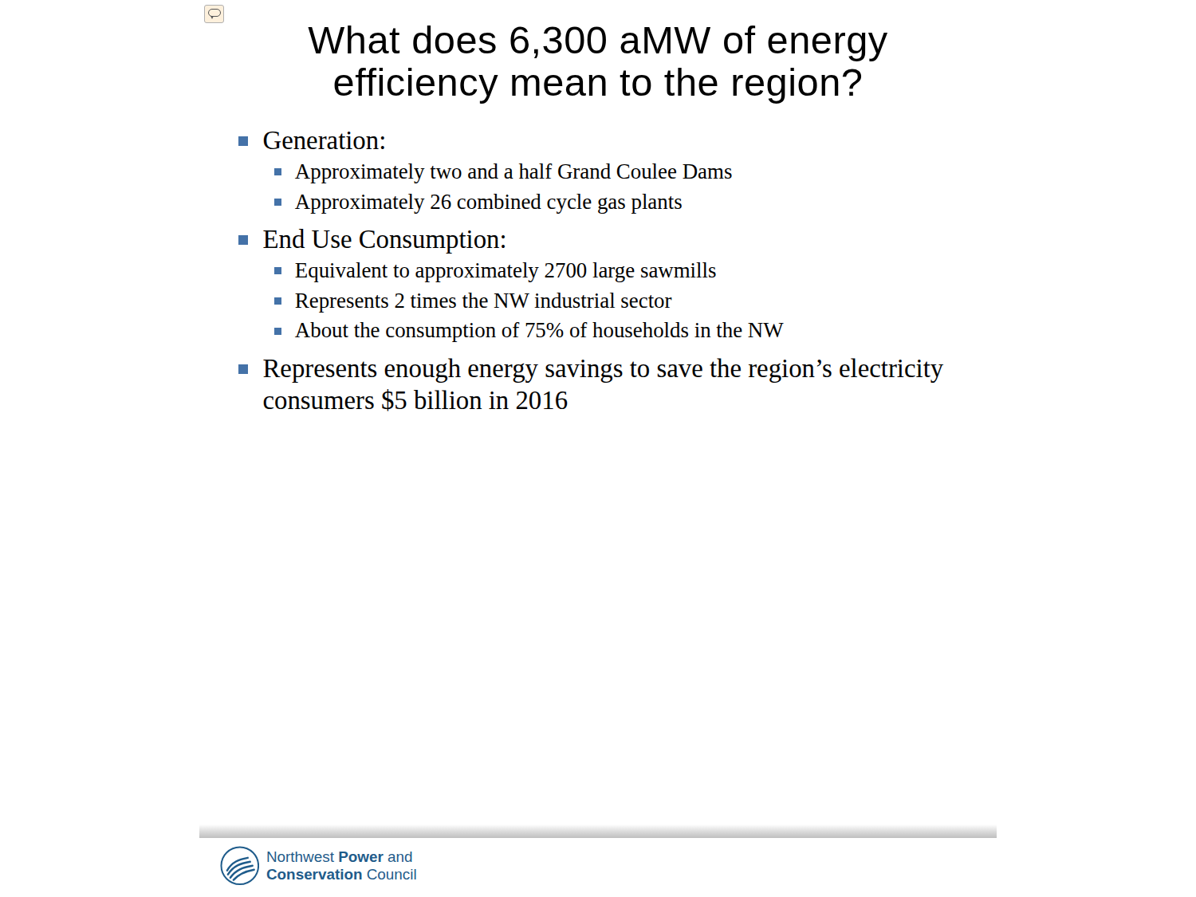What does 6,300 aMW of energy efficiency mean to the region?
Generation:
Approximately two and a half Grand Coulee Dams
Approximately 26 combined cycle gas plants
End Use Consumption:
Equivalent to approximately 2700 large sawmills
Represents 2 times the NW industrial sector
About the consumption of 75% of households in the NW
Represents enough energy savings to save the region’s electricity consumers $5 billion in 2016
Northwest Power and
Conservation Council